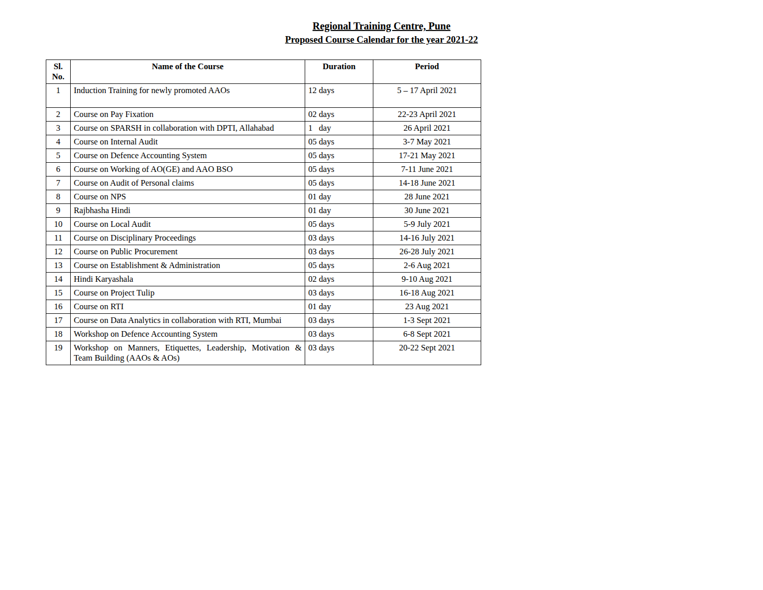Regional Training Centre, Pune
Proposed Course Calendar for the year 2021-22
| Sl. No. | Name of the Course | Duration | Period |
| --- | --- | --- | --- |
| 1 | Induction Training for newly promoted AAOs | 12 days | 5 – 17 April 2021 |
| 2 | Course on Pay Fixation | 02 days | 22-23 April 2021 |
| 3 | Course on SPARSH in collaboration with DPTI, Allahabad | 1 day | 26 April 2021 |
| 4 | Course on Internal Audit | 05 days | 3-7 May 2021 |
| 5 | Course on Defence Accounting System | 05 days | 17-21 May 2021 |
| 6 | Course on Working of AO(GE) and AAO BSO | 05 days | 7-11 June 2021 |
| 7 | Course on Audit of Personal claims | 05 days | 14-18 June 2021 |
| 8 | Course on NPS | 01 day | 28 June 2021 |
| 9 | Rajbhasha Hindi | 01 day | 30 June 2021 |
| 10 | Course on Local Audit | 05 days | 5-9 July 2021 |
| 11 | Course on Disciplinary Proceedings | 03 days | 14-16 July 2021 |
| 12 | Course on Public Procurement | 03 days | 26-28 July 2021 |
| 13 | Course on Establishment & Administration | 05 days | 2-6 Aug 2021 |
| 14 | Hindi Karyashala | 02 days | 9-10 Aug 2021 |
| 15 | Course on Project Tulip | 03 days | 16-18 Aug 2021 |
| 16 | Course on RTI | 01 day | 23 Aug 2021 |
| 17 | Course on Data Analytics in collaboration with RTI, Mumbai | 03 days | 1-3 Sept 2021 |
| 18 | Workshop on Defence Accounting System | 03 days | 6-8 Sept 2021 |
| 19 | Workshop on Manners, Etiquettes, Leadership, Motivation & Team Building (AAOs & AOs) | 03 days | 20-22 Sept 2021 |